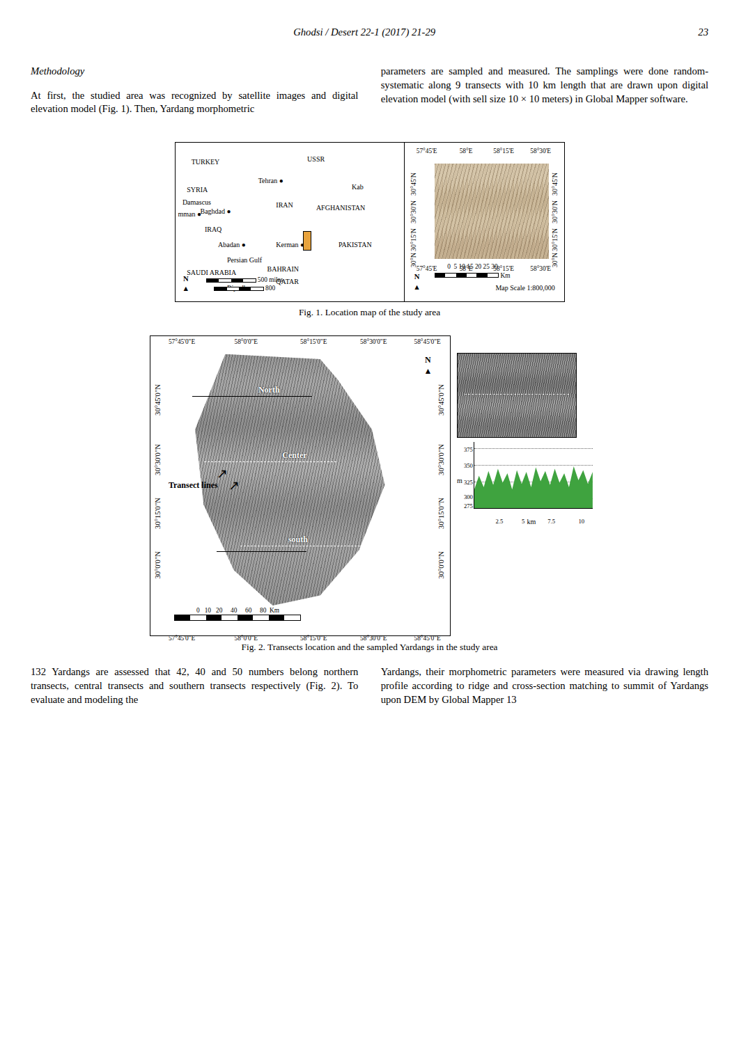Ghodsi / Desert 22-1 (2017) 21-29 23
Methodology
At first, the studied area was recognized by satellite images and digital elevation model (Fig. 1). Then, Yardang morphometric
parameters are sampled and measured. The samplings were done random-systematic along 9 transects with 10 km length that are drawn upon digital elevation model (with sell size 10 × 10 meters) in Global Mapper software.
TURKEY USSR SYRIA Tehran ● Damascus Kab mman ● Baghdad ● IRAN AFGHANISTAN IRAQ Abadan ● Kerman ● Persian Gulf PAKISTAN SAUDI ARABIA BAHRAIN QATAR Riyadh ●
N
▲
500 miles
800
57°45'E 58°E 58°15'E 58°30'E
30°45'N 30°30'N 30°15'N 30°N 30°45'N 30°30'N 30°15'N 30°N
57°45'E 58°E 58°15'E 58°30'E
0 5 10 15 20 25 30
Km
N
▲
Map Scale 1:800,000
Fig. 1. Location map of the study area
57°45'0"E 58°0'0"E 58°15'0"E 58°30'0"E 58°45'0"E
30°45'0"N 30°30'0"N 30°15'0"N 30°0'0"N 30°45'0"N 30°30'0"N 30°15'0"N 30°0'0"N
North
Center
south
Transect lines
↗
↗
N
▲
0 10 20 40 60 80 Km
57°45'0"E 58°0'0"E 58°15'0"E 58°30'0"E 58°45'0"E
→
375 350 325 300 275
2.5 5 7.5 10
m
km
Fig. 2. Transects location and the sampled Yardangs in the study area
132 Yardangs are assessed that 42, 40 and 50 numbers belong northern transects, central transects and southern transects respectively (Fig. 2). To evaluate and modeling the
Yardangs, their morphometric parameters were measured via drawing length profile according to ridge and cross-section matching to summit of Yardangs upon DEM by Global Mapper 13